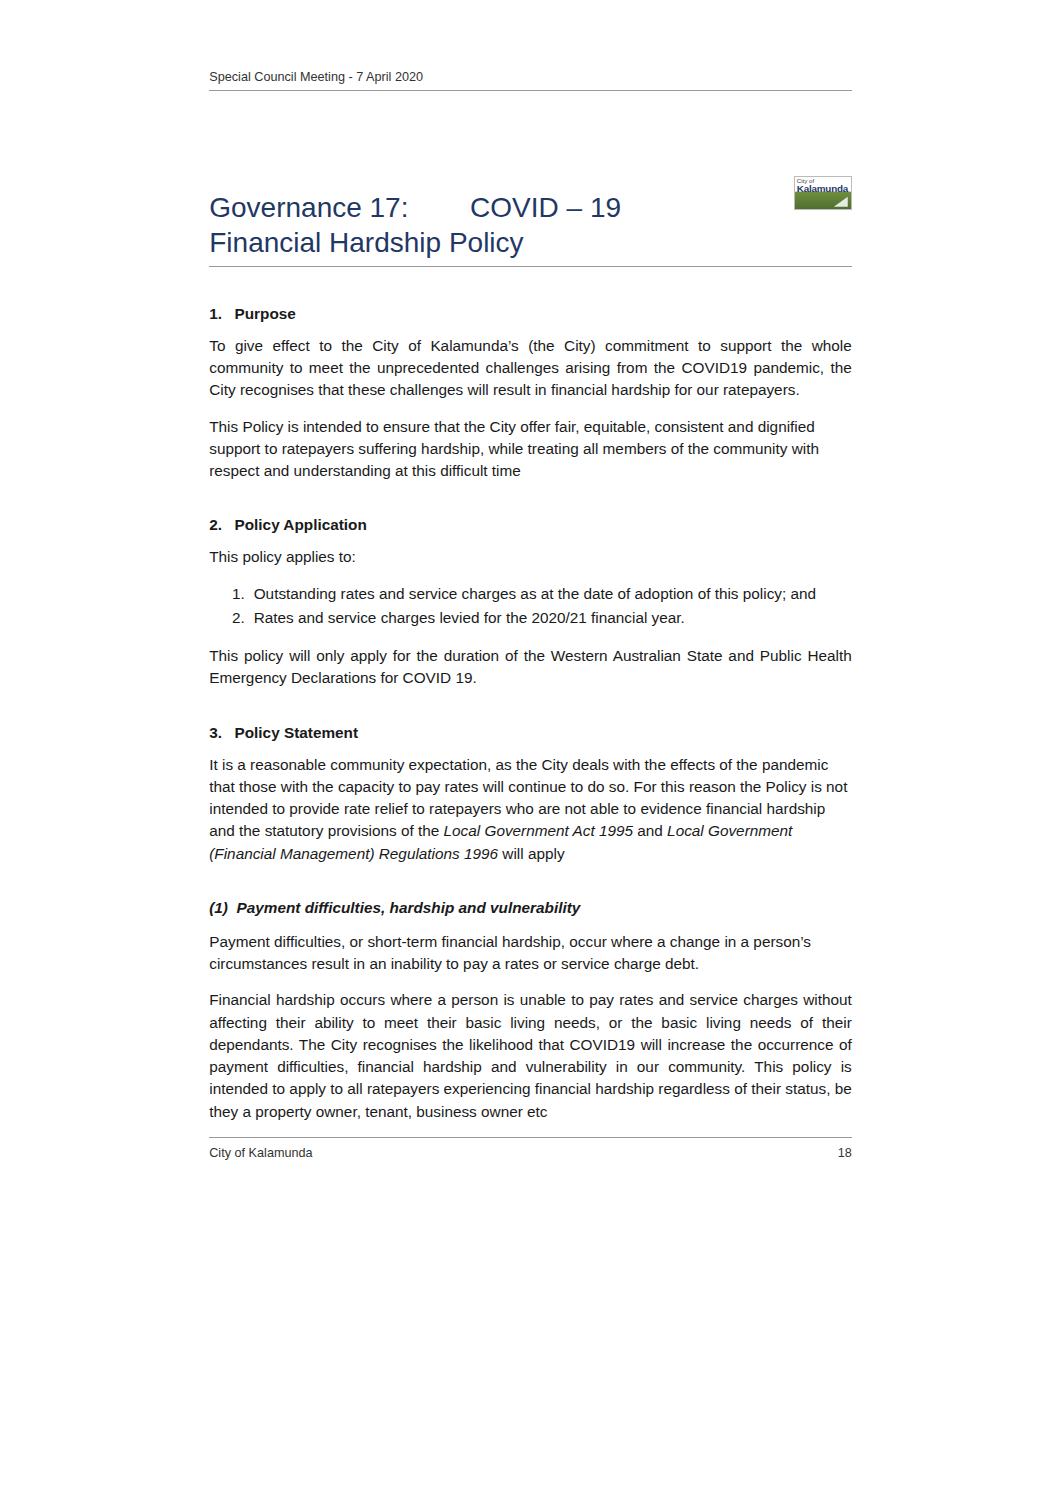Special Council Meeting - 7 April 2020
City of Kalamunda
Governance 17: COVID – 19 Financial Hardship Policy
1. Purpose
To give effect to the City of Kalamunda’s (the City) commitment to support the whole community to meet the unprecedented challenges arising from the COVID19 pandemic, the City recognises that these challenges will result in financial hardship for our ratepayers.
This Policy is intended to ensure that the City offer fair, equitable, consistent and dignified support to ratepayers suffering hardship, while treating all members of the community with respect and understanding at this difficult time
2. Policy Application
This policy applies to:
Outstanding rates and service charges as at the date of adoption of this policy; and
Rates and service charges levied for the 2020/21 financial year.
This policy will only apply for the duration of the Western Australian State and Public Health Emergency Declarations for COVID 19.
3. Policy Statement
It is a reasonable community expectation, as the City deals with the effects of the pandemic that those with the capacity to pay rates will continue to do so. For this reason the Policy is not intended to provide rate relief to ratepayers who are not able to evidence financial hardship and the statutory provisions of the Local Government Act 1995 and Local Government (Financial Management) Regulations 1996 will apply
(1) Payment difficulties, hardship and vulnerability
Payment difficulties, or short-term financial hardship, occur where a change in a person’s circumstances result in an inability to pay a rates or service charge debt.
Financial hardship occurs where a person is unable to pay rates and service charges without affecting their ability to meet their basic living needs, or the basic living needs of their dependants. The City recognises the likelihood that COVID19 will increase the occurrence of payment difficulties, financial hardship and vulnerability in our community. This policy is intended to apply to all ratepayers experiencing financial hardship regardless of their status, be they a property owner, tenant, business owner etc
City of Kalamunda 18